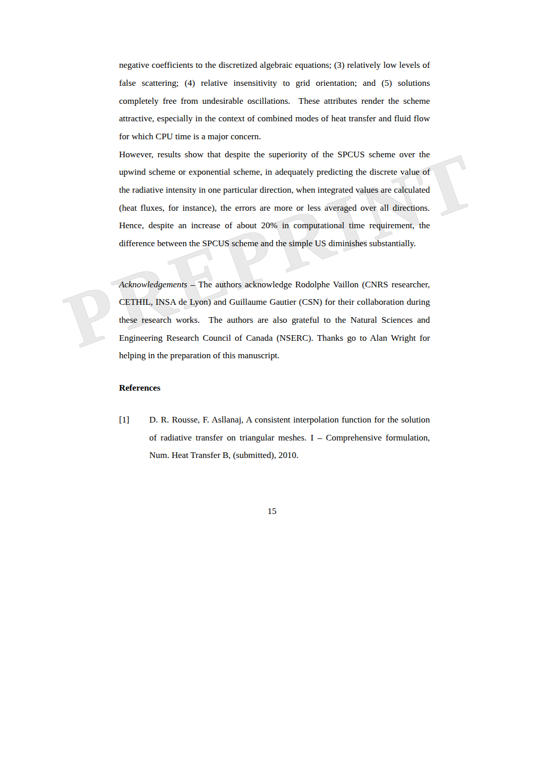PREPRINT
negative coefficients to the discretized algebraic equations; (3) relatively low levels of false scattering; (4) relative insensitivity to grid orientation; and (5) solutions completely free from undesirable oscillations. These attributes render the scheme attractive, especially in the context of combined modes of heat transfer and fluid flow for which CPU time is a major concern.
However, results show that despite the superiority of the SPCUS scheme over the upwind scheme or exponential scheme, in adequately predicting the discrete value of the radiative intensity in one particular direction, when integrated values are calculated (heat fluxes, for instance), the errors are more or less averaged over all directions. Hence, despite an increase of about 20% in computational time requirement, the difference between the SPCUS scheme and the simple US diminishes substantially.
Acknowledgements – The authors acknowledge Rodolphe Vaillon (CNRS researcher, CETHIL, INSA de Lyon) and Guillaume Gautier (CSN) for their collaboration during these research works. The authors are also grateful to the Natural Sciences and Engineering Research Council of Canada (NSERC). Thanks go to Alan Wright for helping in the preparation of this manuscript.
References
[1] D. R. Rousse, F. Asllanaj, A consistent interpolation function for the solution of radiative transfer on triangular meshes. I – Comprehensive formulation, Num. Heat Transfer B, (submitted), 2010.
15